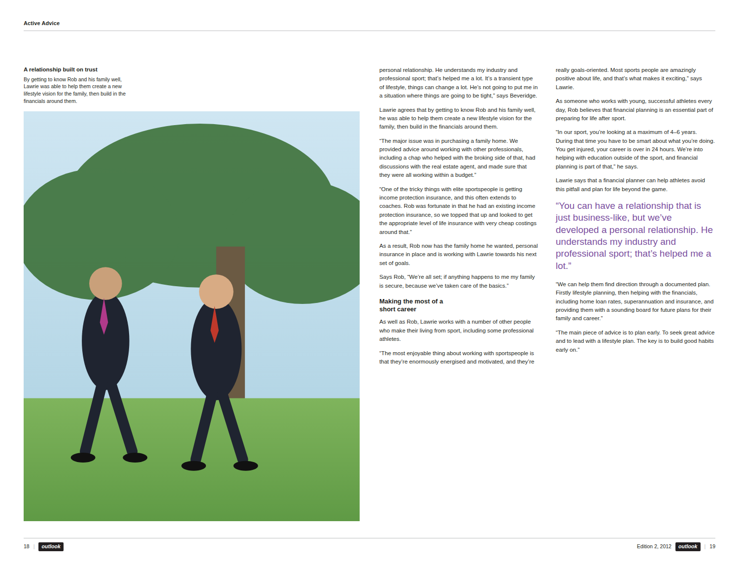Active Advice
A relationship built on trust
By getting to know Rob and his family well, Lawrie was able to help them create a new lifestyle vision for the family, then build in the financials around them.
personal relationship. He understands my industry and professional sport; that’s helped me a lot. It’s a transient type of lifestyle, things can change a lot. He’s not going to put me in a situation where things are going to be tight,” says Beveridge.
Lawrie agrees that by getting to know Rob and his family well, he was able to help them create a new lifestyle vision for the family, then build in the financials around them.
“The major issue was in purchasing a family home. We provided advice around working with other professionals, including a chap who helped with the broking side of that, had discussions with the real estate agent, and made sure that they were all working within a budget.”
“One of the tricky things with elite sportspeople is getting income protection insurance, and this often extends to coaches. Rob was fortunate in that he had an existing income protection insurance, so we topped that up and looked to get the appropriate level of life insurance with very cheap costings around that.”
As a result, Rob now has the family home he wanted, personal insurance in place and is working with Lawrie towards his next set of goals.
Says Rob, “We’re all set; if anything happens to me my family is secure, because we’ve taken care of the basics.”
Making the most of a
short career
As well as Rob, Lawrie works with a number of other people who make their living from sport, including some professional athletes.
“The most enjoyable thing about working with sportspeople is that they’re enormously energised and motivated, and they’re really goals-oriented. Most sports people are amazingly positive about life, and that’s what makes it exciting,” says Lawrie.
As someone who works with young, successful athletes every day, Rob believes that financial planning is an essential part of preparing for life after sport.
“In our sport, you’re looking at a maximum of 4–6 years. During that time you have to be smart about what you’re doing. You get injured, your career is over in 24 hours. We’re into helping with education outside of the sport, and financial planning is part of that,” he says.
Lawrie says that a financial planner can help athletes avoid this pitfall and plan for life beyond the game.
“You can have a relationship that is just business-like, but we’ve developed a personal relationship. He understands my industry and professional sport; that’s helped me a lot.”
“We can help them find direction through a documented plan. Firstly lifestyle planning, then helping with the financials, including home loan rates, superannuation and insurance, and providing them with a sounding board for future plans for their family and career.”
“The main piece of advice is to plan early. To seek great advice and to lead with a lifestyle plan. The key is to build good habits early on.”
18 | outlook
Edition 2, 2012 outlook | 19